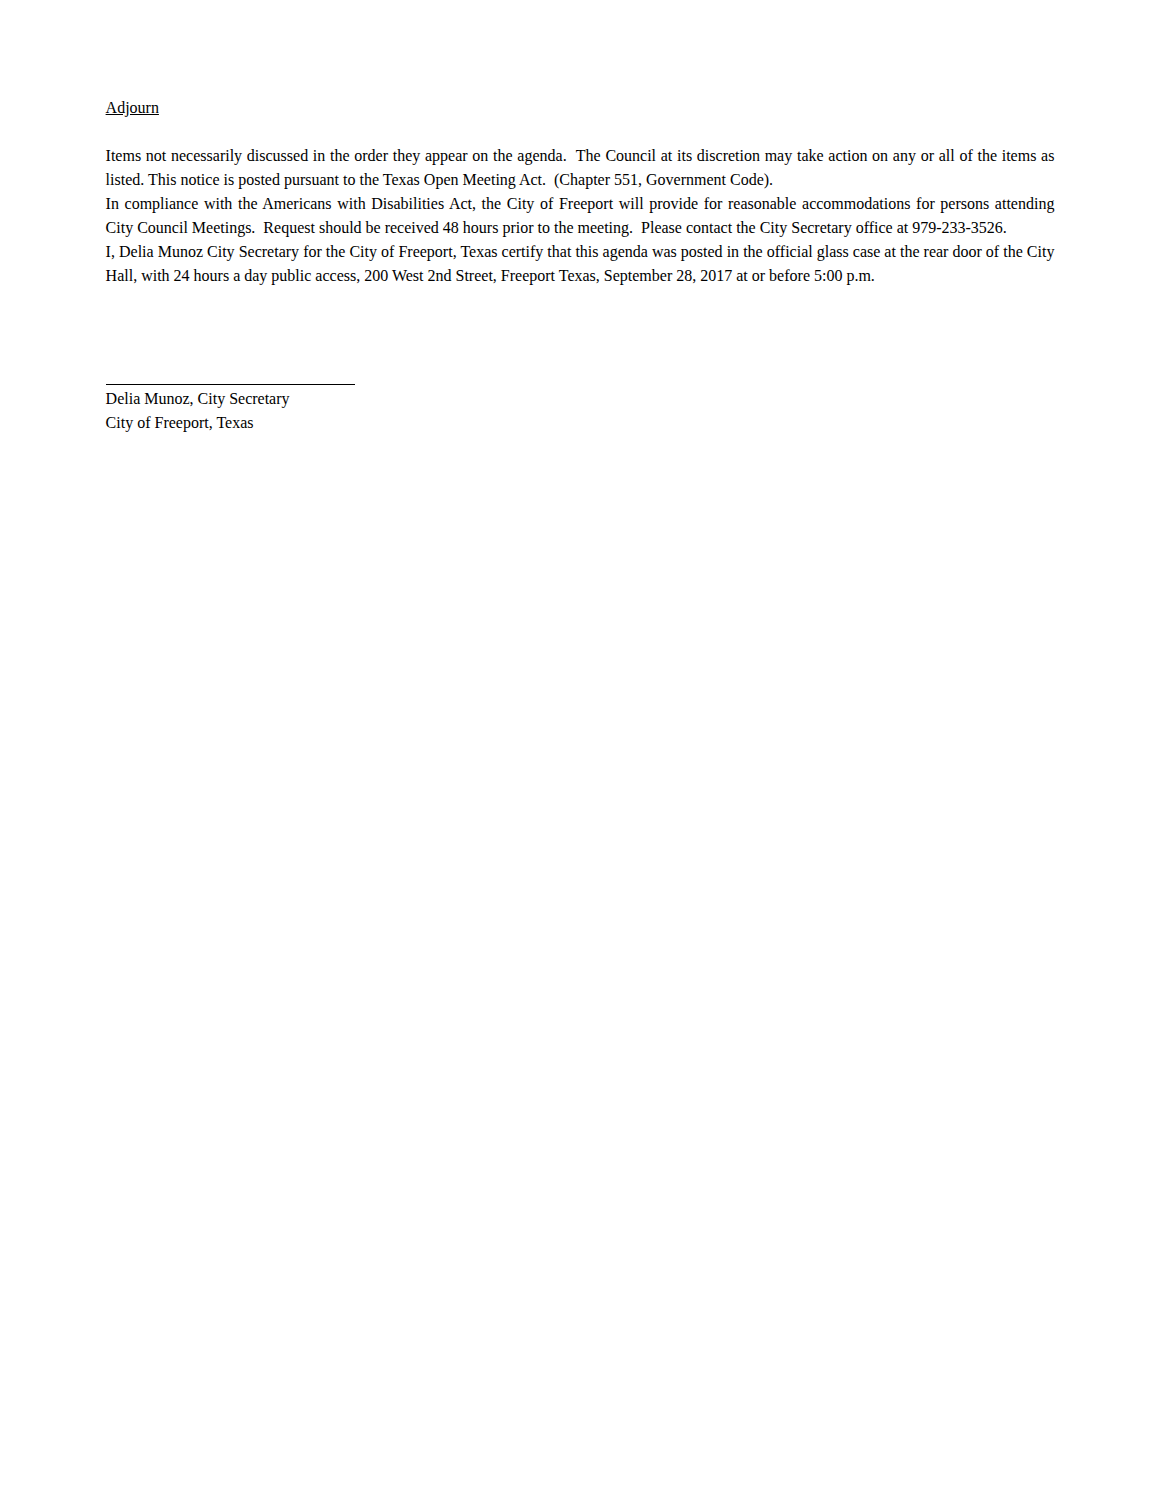Adjourn
Items not necessarily discussed in the order they appear on the agenda. The Council at its discretion may take action on any or all of the items as listed. This notice is posted pursuant to the Texas Open Meeting Act. (Chapter 551, Government Code).
In compliance with the Americans with Disabilities Act, the City of Freeport will provide for reasonable accommodations for persons attending City Council Meetings. Request should be received 48 hours prior to the meeting. Please contact the City Secretary office at 979-233-3526.
I, Delia Munoz City Secretary for the City of Freeport, Texas certify that this agenda was posted in the official glass case at the rear door of the City Hall, with 24 hours a day public access, 200 West 2nd Street, Freeport Texas, September 28, 2017 at or before 5:00 p.m.
Delia Munoz, City Secretary
City of Freeport, Texas